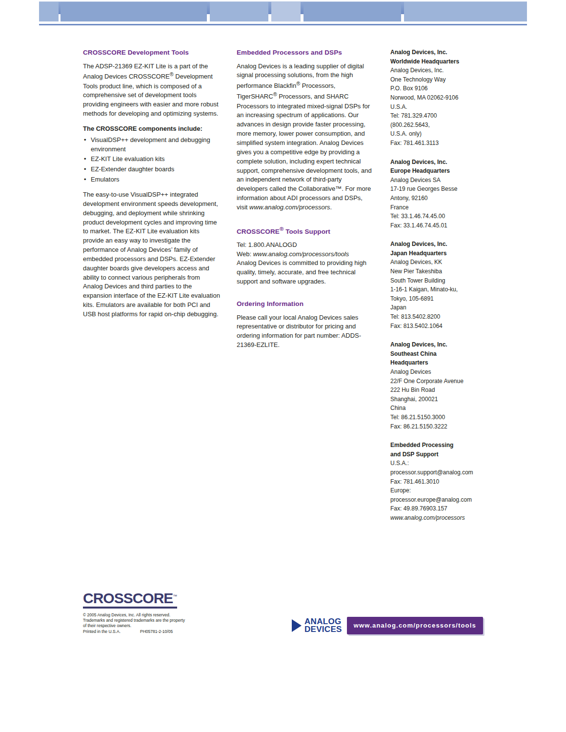CROSSCORE Development Tools
The ADSP-21369 EZ-KIT Lite is a part of the Analog Devices CROSSCORE® Development Tools product line, which is composed of a comprehensive set of development tools providing engineers with easier and more robust methods for developing and optimizing systems.
The CROSSCORE components include:
VisualDSP++ development and debugging environment
EZ-KIT Lite evaluation kits
EZ-Extender daughter boards
Emulators
The easy-to-use VisualDSP++ integrated development environment speeds development, debugging, and deployment while shrinking product development cycles and improving time to market. The EZ-KIT Lite evaluation kits provide an easy way to investigate the performance of Analog Devices’ family of embedded processors and DSPs. EZ-Extender daughter boards give developers access and ability to connect various peripherals from Analog Devices and third parties to the expansion interface of the EZ-KIT Lite evaluation kits. Emulators are available for both PCI and USB host platforms for rapid on-chip debugging.
Embedded Processors and DSPs
Analog Devices is a leading supplier of digital signal processing solutions, from the high performance Blackfin® Processors, TigerSHARC® Processors, and SHARC Processors to integrated mixed-signal DSPs for an increasing spectrum of applications. Our advances in design provide faster processing, more memory, lower power consumption, and simplified system integration. Analog Devices gives you a competitive edge by providing a complete solution, including expert technical support, comprehensive development tools, and an independent network of third-party developers called the Collaborative™. For more information about ADI processors and DSPs, visit www.analog.com/processors.
CROSSCORE® Tools Support
Tel: 1.800.ANALOGD
Web: www.analog.com/processors/tools
Analog Devices is committed to providing high quality, timely, accurate, and free technical support and software upgrades.
Ordering Information
Please call your local Analog Devices sales representative or distributor for pricing and ordering information for part number: ADDS-21369-EZLITE.
Analog Devices, Inc. Worldwide Headquarters Analog Devices, Inc. One Technology Way P.O. Box 9106 Norwood, MA 02062-9106 U.S.A. Tel: 781.329.4700 (800.262.5643, U.S.A. only) Fax: 781.461.3113
Analog Devices, Inc. Europe Headquarters Analog Devices SA 17-19 rue Georges Besse Antony, 92160 France Tel: 33.1.46.74.45.00 Fax: 33.1.46.74.45.01
Analog Devices, Inc. Japan Headquarters Analog Devices, KK New Pier Takeshiba South Tower Building 1-16-1 Kaigan, Minato-ku, Tokyo, 105-6891 Japan Tel: 813.5402.8200 Fax: 813.5402.1064
Analog Devices, Inc. Southeast China Headquarters Analog Devices 22/F One Corporate Avenue 222 Hu Bin Road Shanghai, 200021 China Tel: 86.21.5150.3000 Fax: 86.21.5150.3222
Embedded Processing and DSP Support U.S.A.: processor.support@analog.com Fax: 781.461.3010 Europe: processor.europe@analog.com Fax: 49.89.76903.157 www.analog.com/processors
CROSSCORE™
© 2005 Analog Devices, Inc. All rights reserved.
Trademarks and registered trademarks are the property
of their respective owners.
Printed in the U.S.A. PH05781-2-10/05
ANALOG
DEVICES
www.analog.com/processors/tools